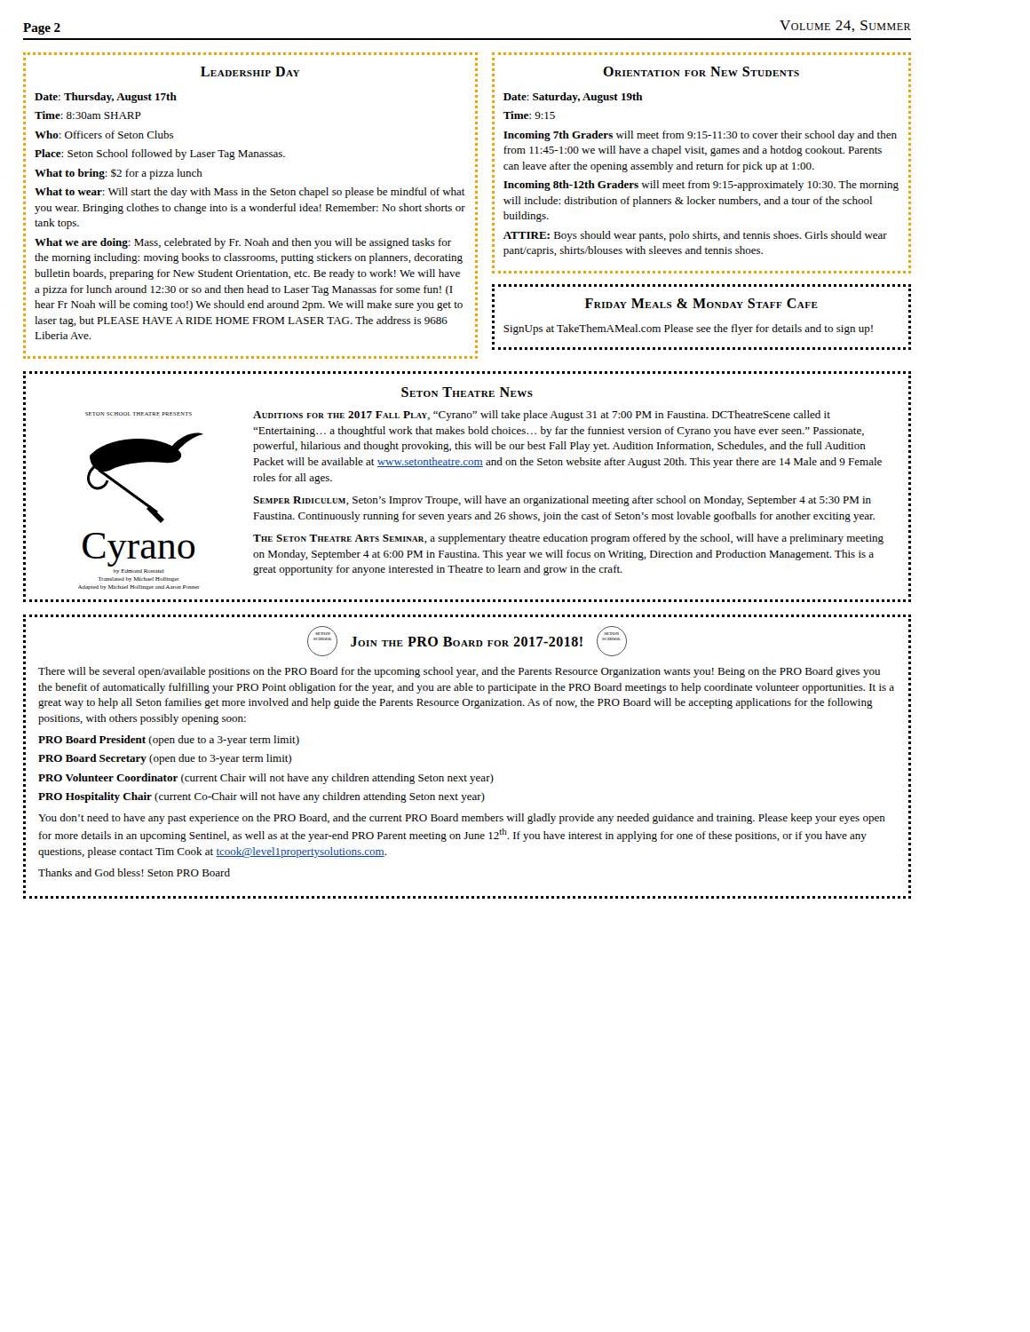Page 2
Volume 24, Summer
Leadership Day
Date: Thursday, August 17th
Time: 8:30am SHARP
Who: Officers of Seton Clubs
Place: Seton School followed by Laser Tag Manassas.
What to bring: $2 for a pizza lunch
What to wear: Will start the day with Mass in the Seton chapel so please be mindful of what you wear. Bringing clothes to change into is a wonderful idea! Remember: No short shorts or tank tops.
What we are doing: Mass, celebrated by Fr. Noah and then you will be assigned tasks for the morning including: moving books to classrooms, putting stickers on planners, decorating bulletin boards, preparing for New Student Orientation, etc. Be ready to work! We will have a pizza for lunch around 12:30 or so and then head to Laser Tag Manassas for some fun! (I hear Fr Noah will be coming too!) We should end around 2pm. We will make sure you get to laser tag, but PLEASE HAVE A RIDE HOME FROM LASER TAG. The address is 9686 Liberia Ave.
Orientation for New Students
Date: Saturday, August 19th
Time: 9:15
Incoming 7th Graders will meet from 9:15-11:30 to cover their school day and then from 11:45-1:00 we will have a chapel visit, games and a hotdog cookout. Parents can leave after the opening assembly and return for pick up at 1:00.
Incoming 8th-12th Graders will meet from 9:15-approximately 10:30. The morning will include: distribution of planners & locker numbers, and a tour of the school buildings.
ATTIRE: Boys should wear pants, polo shirts, and tennis shoes. Girls should wear pant/capris, shirts/blouses with sleeves and tennis shoes.
Friday Meals & Monday Staff Cafe
SignUps at TakeThemAMeal.com Please see the flyer for details and to sign up!
Seton Theatre News
SETON SCHOOL THEATRE PRESENTS
Cyrano
by Edmond Rostand
Translated by Michael Hollinger
Adapted by Michael Hollinger and Aaron Posner
Auditions for the 2017 Fall Play, “Cyrano” will take place August 31 at 7:00 PM in Faustina. DCTheatreScene called it “Entertaining… a thoughtful work that makes bold choices… by far the funniest version of Cyrano you have ever seen.” Passionate, powerful, hilarious and thought provoking, this will be our best Fall Play yet. Audition Information, Schedules, and the full Audition Packet will be available at www.setontheatre.com and on the Seton website after August 20th. This year there are 14 Male and 9 Female roles for all ages.
Semper Ridiculum, Seton’s Improv Troupe, will have an organizational meeting after school on Monday, September 4 at 5:30 PM in Faustina. Continuously running for seven years and 26 shows, join the cast of Seton’s most lovable goofballs for another exciting year.
The Seton Theatre Arts Seminar, a supplementary theatre education program offered by the school, will have a preliminary meeting on Monday, September 4 at 6:00 PM in Faustina. This year we will focus on Writing, Direction and Production Management. This is a great opportunity for anyone interested in Theatre to learn and grow in the craft.
SETON
SCHOOL Join the PRO Board for 2017-2018! SETON
SCHOOL
There will be several open/available positions on the PRO Board for the upcoming school year, and the Parents Resource Organization wants you! Being on the PRO Board gives you the benefit of automatically fulfilling your PRO Point obligation for the year, and you are able to participate in the PRO Board meetings to help coordinate volunteer opportunities. It is a great way to help all Seton families get more involved and help guide the Parents Resource Organization. As of now, the PRO Board will be accepting applications for the following positions, with others possibly opening soon:
PRO Board President (open due to a 3-year term limit)
PRO Board Secretary (open due to 3-year term limit)
PRO Volunteer Coordinator (current Chair will not have any children attending Seton next year)
PRO Hospitality Chair (current Co-Chair will not have any children attending Seton next year)
You don’t need to have any past experience on the PRO Board, and the current PRO Board members will gladly provide any needed guidance and training. Please keep your eyes open for more details in an upcoming Sentinel, as well as at the year-end PRO Parent meeting on June 12th. If you have interest in applying for one of these positions, or if you have any questions, please contact Tim Cook at tcook@level1propertysolutions.com.
Thanks and God bless! Seton PRO Board